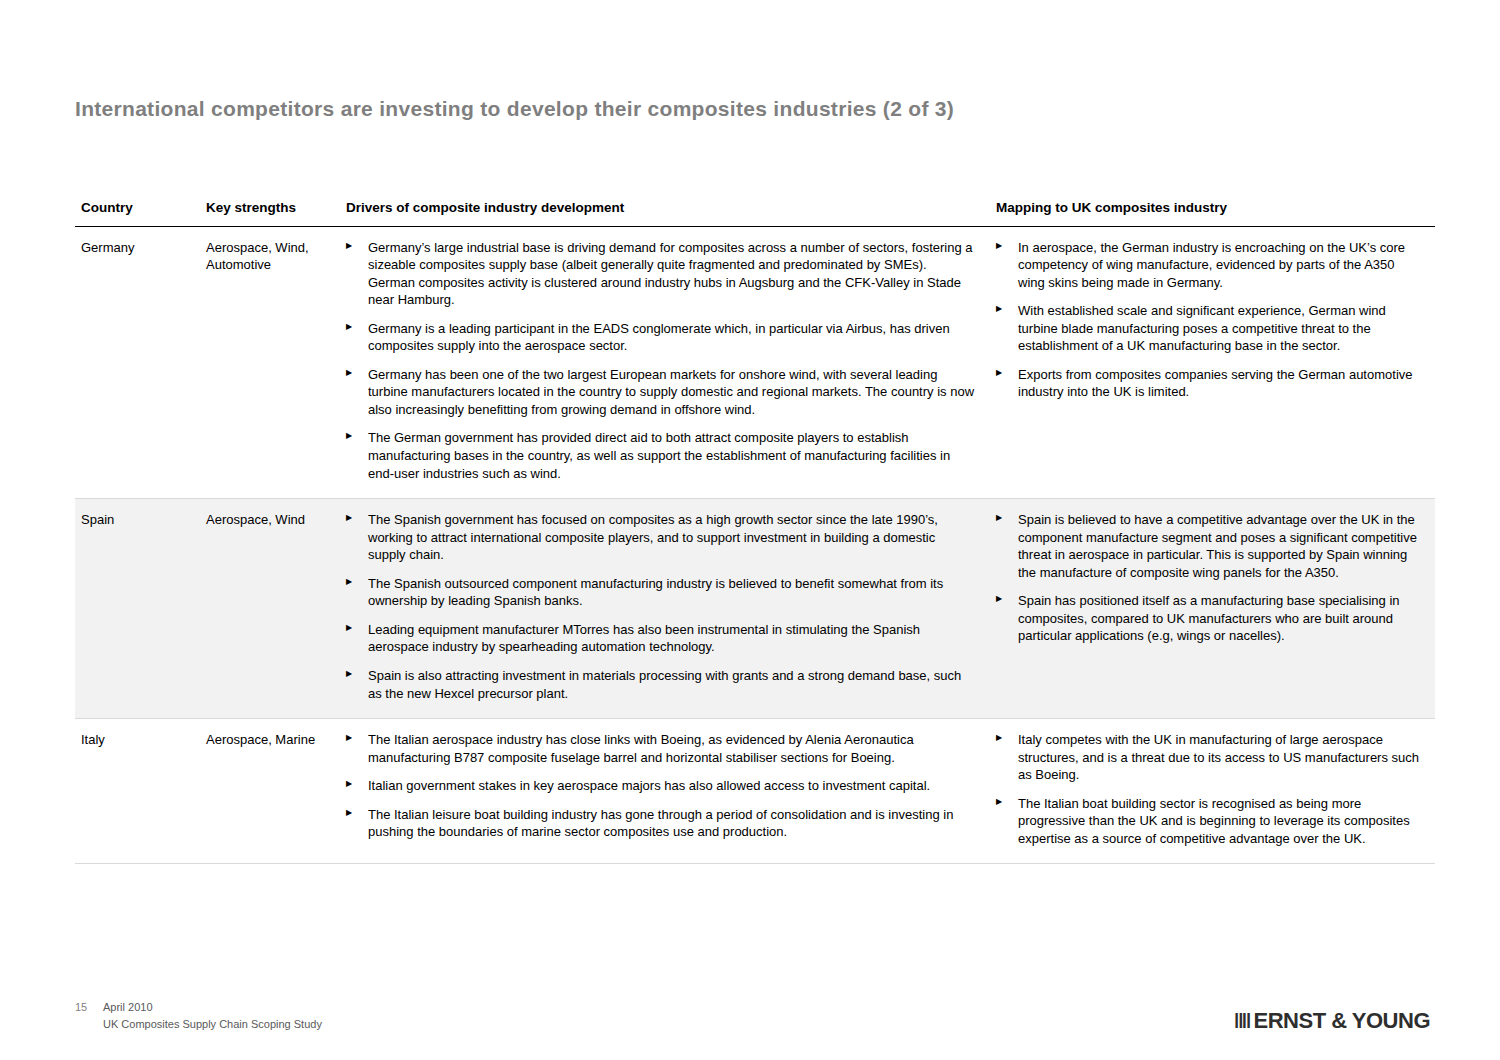International competitors are investing to develop their composites industries (2 of 3)
| Country | Key strengths | Drivers of composite industry development | Mapping to UK composites industry |
| --- | --- | --- | --- |
| Germany | Aerospace, Wind, Automotive | Germany’s large industrial base is driving demand for composites across a number of sectors, fostering a sizeable composites supply base (albeit generally quite fragmented and predominated by SMEs). German composites activity is clustered around industry hubs in Augsburg and the CFK-Valley in Stade near Hamburg. Germany is a leading participant in the EADS conglomerate which, in particular via Airbus, has driven composites supply into the aerospace sector. Germany has been one of the two largest European markets for onshore wind, with several leading turbine manufacturers located in the country to supply domestic and regional markets. The country is now also increasingly benefitting from growing demand in offshore wind. The German government has provided direct aid to both attract composite players to establish manufacturing bases in the country, as well as support the establishment of manufacturing facilities in end-user industries such as wind. | In aerospace, the German industry is encroaching on the UK’s core competency of wing manufacture, evidenced by parts of the A350 wing skins being made in Germany. With established scale and significant experience, German wind turbine blade manufacturing poses a competitive threat to the establishment of a UK manufacturing base in the sector. Exports from composites companies serving the German automotive industry into the UK is limited. |
| Spain | Aerospace, Wind | The Spanish government has focused on composites as a high growth sector since the late 1990’s, working to attract international composite players, and to support investment in building a domestic supply chain. The Spanish outsourced component manufacturing industry is believed to benefit somewhat from its ownership by leading Spanish banks. Leading equipment manufacturer MTorres has also been instrumental in stimulating the Spanish aerospace industry by spearheading automation technology. Spain is also attracting investment in materials processing with grants and a strong demand base, such as the new Hexcel precursor plant. | Spain is believed to have a competitive advantage over the UK in the component manufacture segment and poses a significant competitive threat in aerospace in particular. This is supported by Spain winning the manufacture of composite wing panels for the A350. Spain has positioned itself as a manufacturing base specialising in composites, compared to UK manufacturers who are built around particular applications (e.g, wings or nacelles). |
| Italy | Aerospace, Marine | The Italian aerospace industry has close links with Boeing, as evidenced by Alenia Aeronautica manufacturing B787 composite fuselage barrel and horizontal stabiliser sections for Boeing. Italian government stakes in key aerospace majors has also allowed access to investment capital. The Italian leisure boat building industry has gone through a period of consolidation and is investing in pushing the boundaries of marine sector composites use and production. | Italy competes with the UK in manufacturing of large aerospace structures, and is a threat due to its access to US manufacturers such as Boeing. The Italian boat building sector is recognised as being more progressive than the UK and is beginning to leverage its composites expertise as a source of competitive advantage over the UK. |
15 April 2010 UK Composites Supply Chain Scoping Study
‖‖ERNST & YOUNG